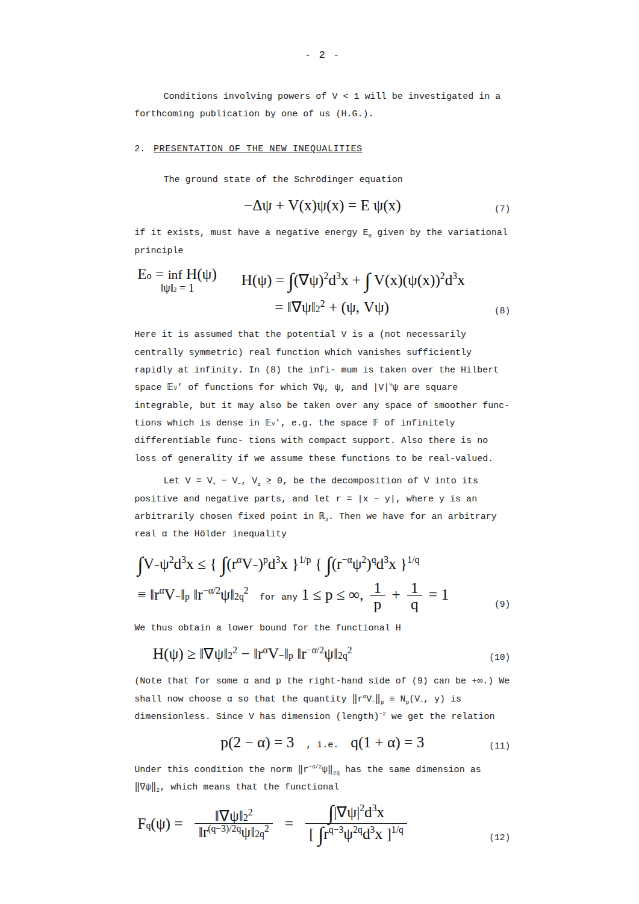- 2 -
Conditions involving powers of V < 1 will be investigated in a forthcoming publication by one of us (H.G.).
2. PRESENTATION OF THE NEW INEQUALITIES
The ground state of the Schrödinger equation
−Δψ + V(x)ψ(x) = E ψ(x)
(7)
if it exists, must have a negative energy E0 given by the variational principle
Eo = inf H(ψ) ‖ψ‖2 = 1 H(ψ) = ∫(∇ψ)2d3x + ∫ V(x)(ψ(x))2d3x = ‖∇ψ‖22 + (ψ, Vψ)
(8)
Here it is assumed that the potential V is a (not necessarily centrally symmetric) real function which vanishes sufficiently rapidly at infinity. In (8) the infi- mum is taken over the Hilbert space 𝔼V′ of functions for which ∇ψ, ψ, and |V|½ψ are square integrable, but it may also be taken over any space of smoother func- tions which is dense in 𝔼V′, e.g. the space 𝔽 of infinitely differentiable func- tions with compact support. Also there is no loss of generality if we assume these functions to be real-valued.
Let V = V+ − V−, V± ≥ 0, be the decomposition of V into its positive and negative parts, and let r = |x − y|, where y is an arbitrarily chosen fixed point in ℝ3. Then we have for an arbitrary real α the Hölder inequality
∫V−ψ2d3x ≤ { ∫(rαV−)pd3x }1/p { ∫(r−αψ2)qd3x }1/q ≡ ‖rαV−‖p ‖r−α/2ψ‖2q2 for any 1 ≤ p ≤ ∞, 1 p + 1 q = 1
(9)
We thus obtain a lower bound for the functional H
H(ψ) ≥ ‖∇ψ‖22 − ‖rαV−‖p ‖r−α/2ψ‖2q2
(10)
(Note that for some α and p the right-hand side of (9) can be +∞.) We shall now choose α so that the quantity ‖rαV−‖p ≡ Np(V−, y) is dimensionless. Since V has dimension (length)−2 we get the relation
p(2 − α) = 3 , i.e. q(1 + α) = 3
(11)
Under this condition the norm ‖r−α/2ψ‖2q has the same dimension as ‖∇ψ‖2, which means that the functional
Fq(ψ) = ‖∇ψ‖22 ‖r(q−3)/2qψ‖2q2 = ∫|∇ψ|2d3x [ ∫rq−3ψ2qd3x ]1/q
(12)